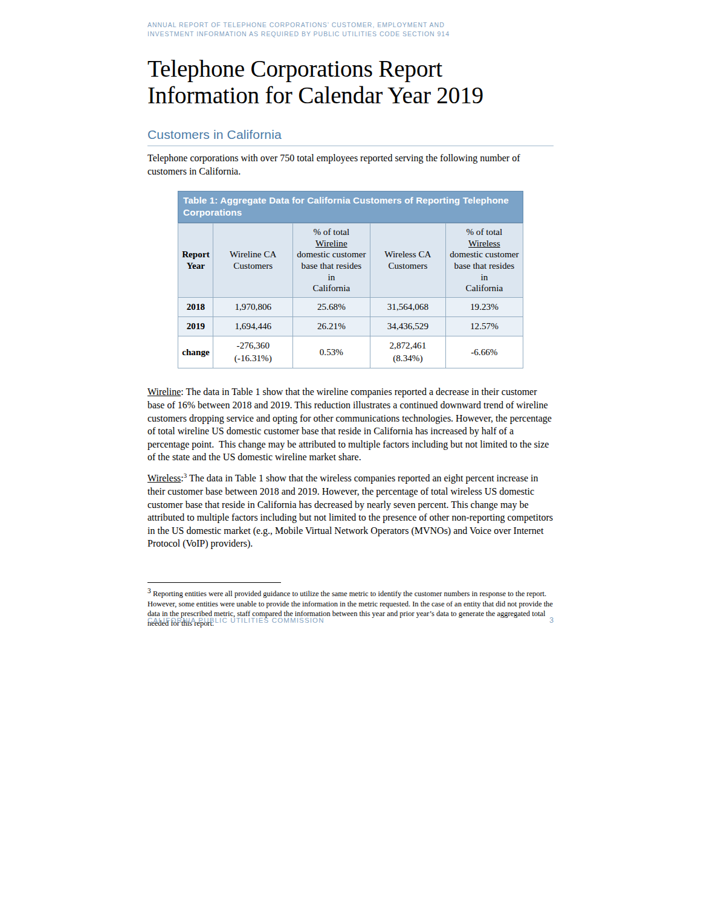Annual Report of Telephone Corporations’ Customer, Employment and
Investment Information as Required by Public Utilities Code Section 914
Telephone Corporations Report Information for Calendar Year 2019
Customers in California
Telephone corporations with over 750 total employees reported serving the following number of customers in California.
Table 1: Aggregate Data for California Customers of Reporting Telephone Corporations
| Report Year | Wireline CA Customers | % of total Wireline domestic customer base that resides in California | Wireless CA Customers | % of total Wireless domestic customer base that resides in California |
| --- | --- | --- | --- | --- |
| 2018 | 1,970,806 | 25.68% | 31,564,068 | 19.23% |
| 2019 | 1,694,446 | 26.21% | 34,436,529 | 12.57% |
| change | -276,360 (-16.31%) | 0.53% | 2,872,461 (8.34%) | -6.66% |
Wireline: The data in Table 1 show that the wireline companies reported a decrease in their customer base of 16% between 2018 and 2019. This reduction illustrates a continued downward trend of wireline customers dropping service and opting for other communications technologies. However, the percentage of total wireline US domestic customer base that reside in California has increased by half of a percentage point. This change may be attributed to multiple factors including but not limited to the size of the state and the US domestic wireline market share.
Wireless:3 The data in Table 1 show that the wireless companies reported an eight percent increase in their customer base between 2018 and 2019. However, the percentage of total wireless US domestic customer base that reside in California has decreased by nearly seven percent. This change may be attributed to multiple factors including but not limited to the presence of other non-reporting competitors in the US domestic market (e.g., Mobile Virtual Network Operators (MVNOs) and Voice over Internet Protocol (VoIP) providers).
3 Reporting entities were all provided guidance to utilize the same metric to identify the customer numbers in response to the report. However, some entities were unable to provide the information in the metric requested. In the case of an entity that did not provide the data in the prescribed metric, staff compared the information between this year and prior year’s data to generate the aggregated total needed for this report.
California Public Utilities Commission 3